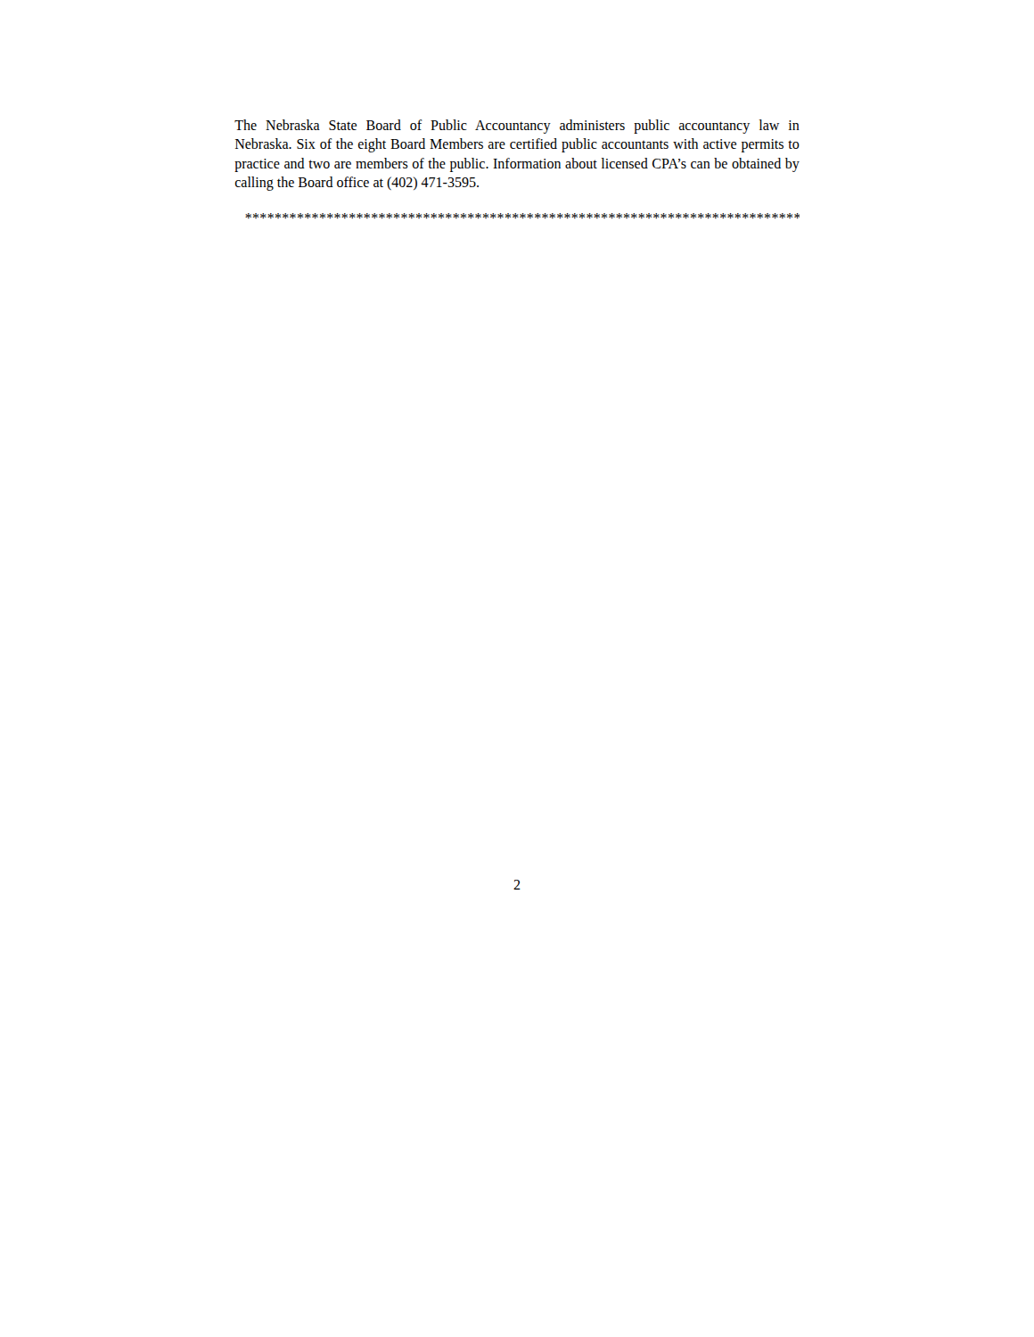The Nebraska State Board of Public Accountancy administers public accountancy law in Nebraska. Six of the eight Board Members are certified public accountants with active permits to practice and two are members of the public. Information about licensed CPA’s can be obtained by calling the Board office at (402) 471-3595.
*********************************************************************************************
2